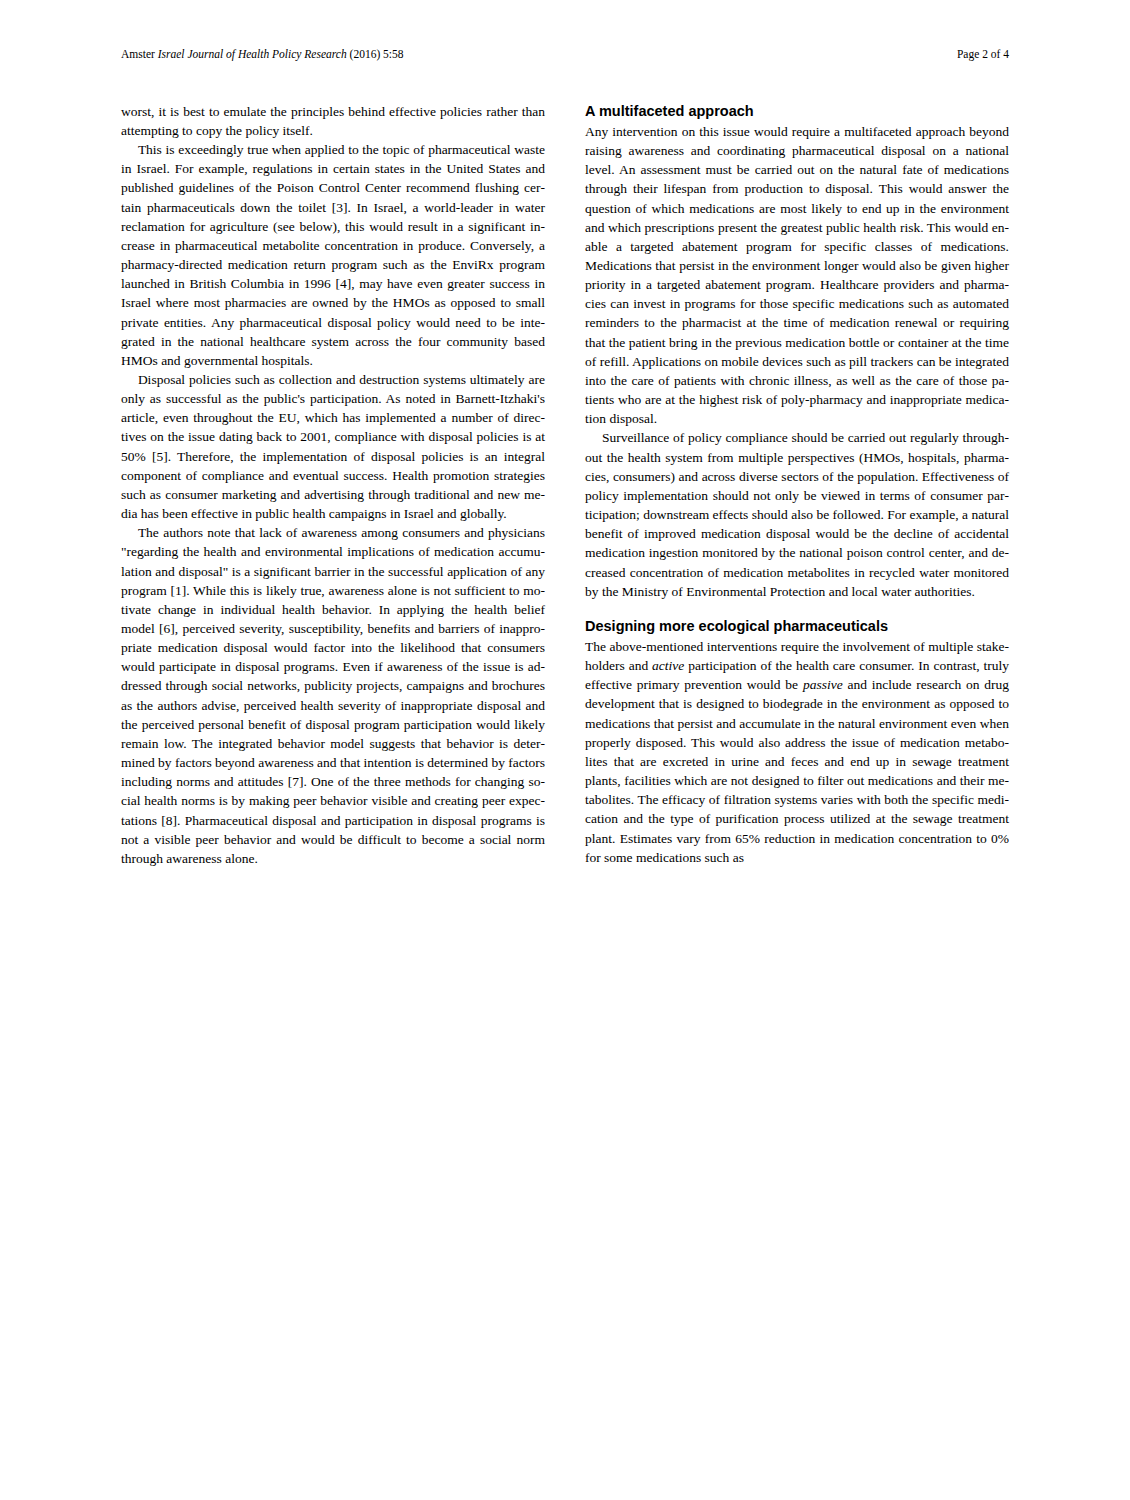Amster Israel Journal of Health Policy Research (2016) 5:58
Page 2 of 4
worst, it is best to emulate the principles behind effective policies rather than attempting to copy the policy itself.
This is exceedingly true when applied to the topic of pharmaceutical waste in Israel. For example, regulations in certain states in the United States and published guidelines of the Poison Control Center recommend flushing certain pharmaceuticals down the toilet [3]. In Israel, a world-leader in water reclamation for agriculture (see below), this would result in a significant increase in pharmaceutical metabolite concentration in produce. Conversely, a pharmacy-directed medication return program such as the EnviRx program launched in British Columbia in 1996 [4], may have even greater success in Israel where most pharmacies are owned by the HMOs as opposed to small private entities. Any pharmaceutical disposal policy would need to be integrated in the national healthcare system across the four community based HMOs and governmental hospitals.
Disposal policies such as collection and destruction systems ultimately are only as successful as the public's participation. As noted in Barnett-Itzhaki's article, even throughout the EU, which has implemented a number of directives on the issue dating back to 2001, compliance with disposal policies is at 50% [5]. Therefore, the implementation of disposal policies is an integral component of compliance and eventual success. Health promotion strategies such as consumer marketing and advertising through traditional and new media has been effective in public health campaigns in Israel and globally.
The authors note that lack of awareness among consumers and physicians "regarding the health and environmental implications of medication accumulation and disposal" is a significant barrier in the successful application of any program [1]. While this is likely true, awareness alone is not sufficient to motivate change in individual health behavior. In applying the health belief model [6], perceived severity, susceptibility, benefits and barriers of inappropriate medication disposal would factor into the likelihood that consumers would participate in disposal programs. Even if awareness of the issue is addressed through social networks, publicity projects, campaigns and brochures as the authors advise, perceived health severity of inappropriate disposal and the perceived personal benefit of disposal program participation would likely remain low. The integrated behavior model suggests that behavior is determined by factors beyond awareness and that intention is determined by factors including norms and attitudes [7]. One of the three methods for changing social health norms is by making peer behavior visible and creating peer expectations [8]. Pharmaceutical disposal and participation in disposal programs is not a visible peer behavior and would be difficult to become a social norm through awareness alone.
A multifaceted approach
Any intervention on this issue would require a multifaceted approach beyond raising awareness and coordinating pharmaceutical disposal on a national level. An assessment must be carried out on the natural fate of medications through their lifespan from production to disposal. This would answer the question of which medications are most likely to end up in the environment and which prescriptions present the greatest public health risk. This would enable a targeted abatement program for specific classes of medications. Medications that persist in the environment longer would also be given higher priority in a targeted abatement program. Healthcare providers and pharmacies can invest in programs for those specific medications such as automated reminders to the pharmacist at the time of medication renewal or requiring that the patient bring in the previous medication bottle or container at the time of refill. Applications on mobile devices such as pill trackers can be integrated into the care of patients with chronic illness, as well as the care of those patients who are at the highest risk of poly-pharmacy and inappropriate medication disposal.
Surveillance of policy compliance should be carried out regularly throughout the health system from multiple perspectives (HMOs, hospitals, pharmacies, consumers) and across diverse sectors of the population. Effectiveness of policy implementation should not only be viewed in terms of consumer participation; downstream effects should also be followed. For example, a natural benefit of improved medication disposal would be the decline of accidental medication ingestion monitored by the national poison control center, and decreased concentration of medication metabolites in recycled water monitored by the Ministry of Environmental Protection and local water authorities.
Designing more ecological pharmaceuticals
The above-mentioned interventions require the involvement of multiple stake-holders and active participation of the health care consumer. In contrast, truly effective primary prevention would be passive and include research on drug development that is designed to biodegrade in the environment as opposed to medications that persist and accumulate in the natural environment even when properly disposed. This would also address the issue of medication metabolites that are excreted in urine and feces and end up in sewage treatment plants, facilities which are not designed to filter out medications and their metabolites. The efficacy of filtration systems varies with both the specific medication and the type of purification process utilized at the sewage treatment plant. Estimates vary from 65% reduction in medication concentration to 0% for some medications such as